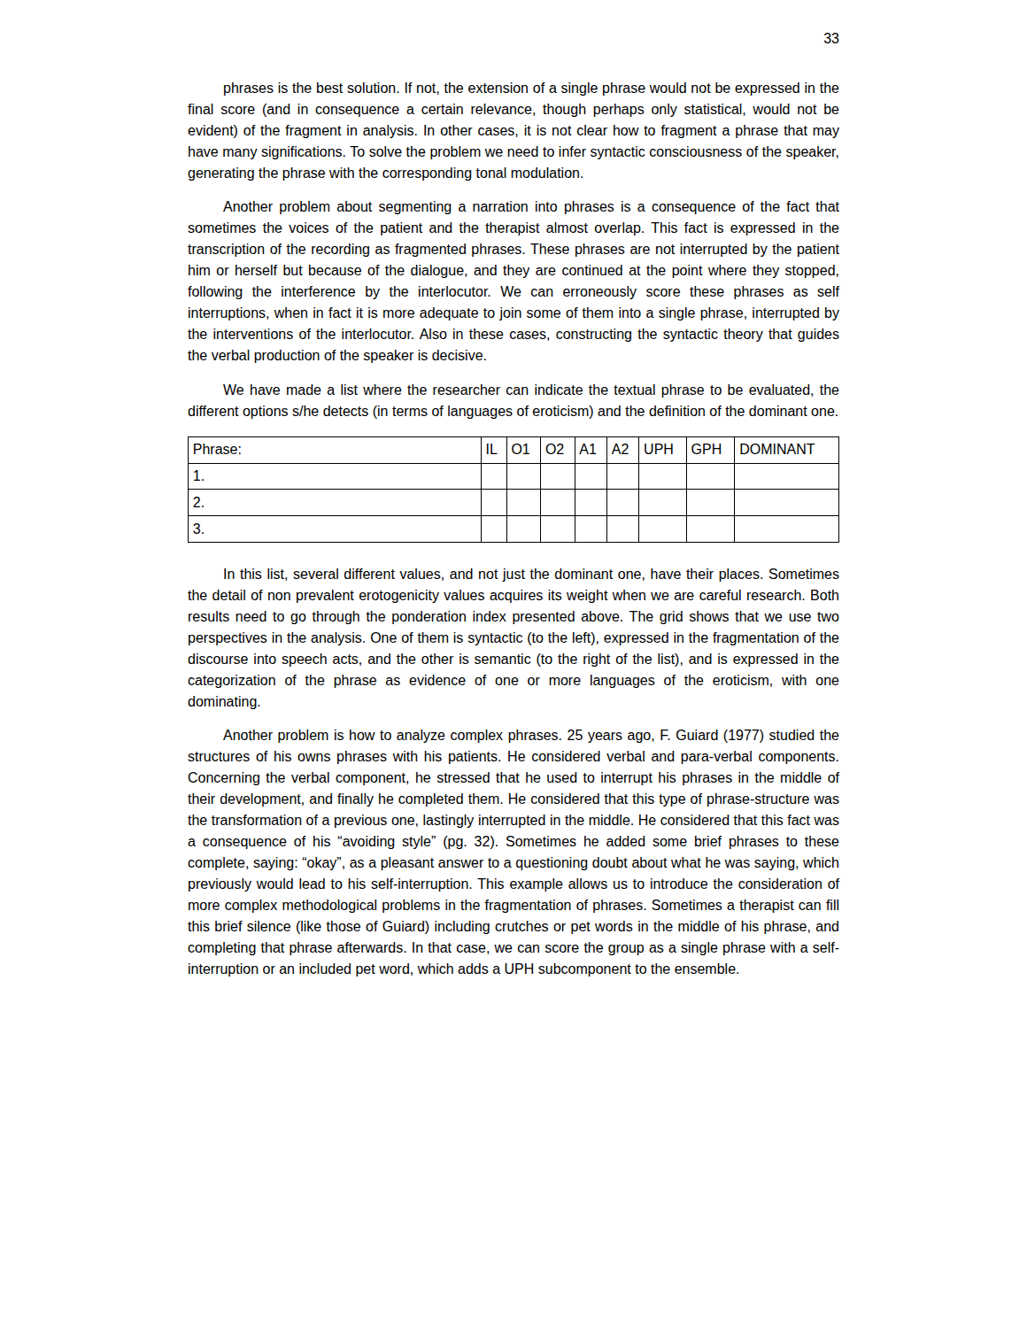33
phrases is the best solution. If not, the extension of a single phrase would not be expressed in the final score (and in consequence a certain relevance, though perhaps only statistical, would not be evident) of the fragment in analysis. In other cases, it is not clear how to fragment a phrase that may have many significations. To solve the problem we need to infer syntactic consciousness of the speaker, generating the phrase with the corresponding tonal modulation.
Another problem about segmenting a narration into phrases is a consequence of the fact that sometimes the voices of the patient and the therapist almost overlap. This fact is expressed in the transcription of the recording as fragmented phrases. These phrases are not interrupted by the patient him or herself but because of the dialogue, and they are continued at the point where they stopped, following the interference by the interlocutor. We can erroneously score these phrases as self interruptions, when in fact it is more adequate to join some of them into a single phrase, interrupted by the interventions of the interlocutor. Also in these cases, constructing the syntactic theory that guides the verbal production of the speaker is decisive.
We have made a list where the researcher can indicate the textual phrase to be evaluated, the different options s/he detects (in terms of languages of eroticism) and the definition of the dominant one.
| Phrase: | IL | O1 | O2 | A1 | A2 | UPH | GPH | DOMINANT |
| --- | --- | --- | --- | --- | --- | --- | --- | --- |
| 1. | | | | | | | | |
| 2. | | | | | | | | |
| 3. | | | | | | | | |
In this list, several different values, and not just the dominant one, have their places. Sometimes the detail of non prevalent erotogenicity values acquires its weight when we are careful research. Both results need to go through the ponderation index presented above. The grid shows that we use two perspectives in the analysis. One of them is syntactic (to the left), expressed in the fragmentation of the discourse into speech acts, and the other is semantic (to the right of the list), and is expressed in the categorization of the phrase as evidence of one or more languages of the eroticism, with one dominating.
Another problem is how to analyze complex phrases. 25 years ago, F. Guiard (1977) studied the structures of his owns phrases with his patients. He considered verbal and para-verbal components. Concerning the verbal component, he stressed that he used to interrupt his phrases in the middle of their development, and finally he completed them. He considered that this type of phrase-structure was the transformation of a previous one, lastingly interrupted in the middle. He considered that this fact was a consequence of his “avoiding style” (pg. 32). Sometimes he added some brief phrases to these complete, saying: “okay”, as a pleasant answer to a questioning doubt about what he was saying, which previously would lead to his self-interruption. This example allows us to introduce the consideration of more complex methodological problems in the fragmentation of phrases. Sometimes a therapist can fill this brief silence (like those of Guiard) including crutches or pet words in the middle of his phrase, and completing that phrase afterwards. In that case, we can score the group as a single phrase with a self-interruption or an included pet word, which adds a UPH subcomponent to the ensemble.